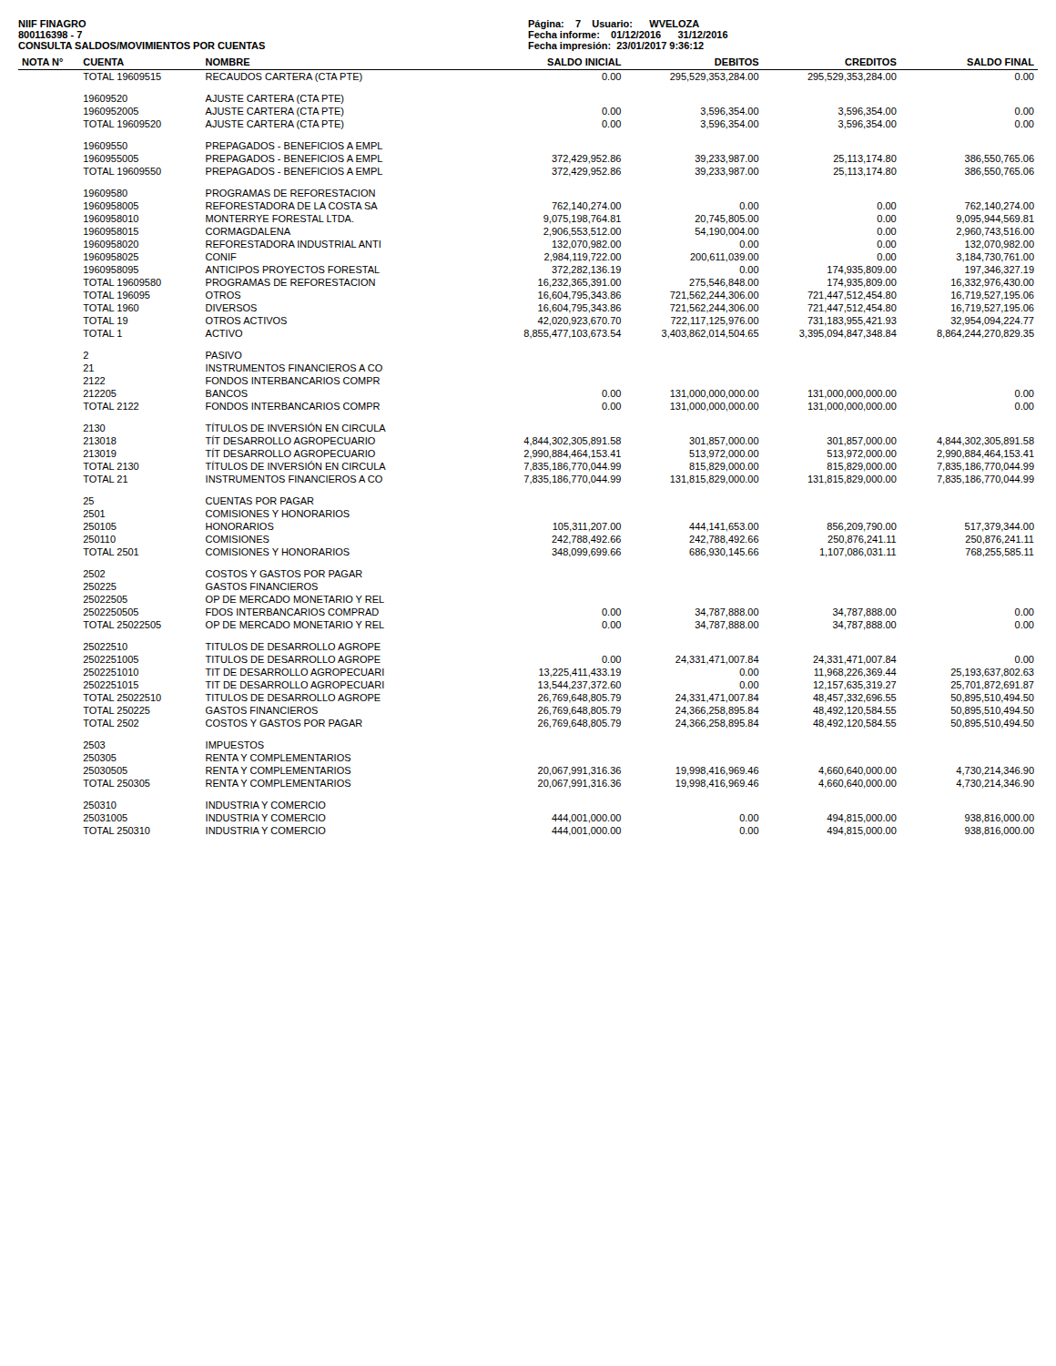| NIIF FINAGRO | Página: 7 Usuario: WVELOZA |
| 800116398 - 7 | Fecha informe: 01/12/2016 31/12/2016 |
| CONSULTA SALDOS/MOVIMIENTOS POR CUENTAS | Fecha impresión: 23/01/2017 9:36:12 |
| NOTA N° | CUENTA | NOMBRE | SALDO INICIAL | DEBITOS | CREDITOS | SALDO FINAL |
| --- | --- | --- | --- | --- | --- | --- |
| | TOTAL 19609515 | RECAUDOS CARTERA (CTA PTE) | 0.00 | 295,529,353,284.00 | 295,529,353,284.00 | 0.00 |
| | 19609520 | AJUSTE CARTERA (CTA PTE) | | | | |
| | 1960952005 | AJUSTE CARTERA (CTA PTE) | 0.00 | 3,596,354.00 | 3,596,354.00 | 0.00 |
| | TOTAL 19609520 | AJUSTE CARTERA (CTA PTE) | 0.00 | 3,596,354.00 | 3,596,354.00 | 0.00 |
| | 19609550 | PREPAGADOS - BENEFICIOS A EMPL | | | | |
| | 1960955005 | PREPAGADOS - BENEFICIOS A EMPL | 372,429,952.86 | 39,233,987.00 | 25,113,174.80 | 386,550,765.06 |
| | TOTAL 19609550 | PREPAGADOS - BENEFICIOS A EMPL | 372,429,952.86 | 39,233,987.00 | 25,113,174.80 | 386,550,765.06 |
| | 19609580 | PROGRAMAS DE REFORESTACION | | | | |
| | 1960958005 | REFORESTADORA DE LA COSTA SA | 762,140,274.00 | 0.00 | 0.00 | 762,140,274.00 |
| | 1960958010 | MONTERRYE FORESTAL LTDA. | 9,075,198,764.81 | 20,745,805.00 | 0.00 | 9,095,944,569.81 |
| | 1960958015 | CORMAGDALENA | 2,906,553,512.00 | 54,190,004.00 | 0.00 | 2,960,743,516.00 |
| | 1960958020 | REFORESTADORA INDUSTRIAL ANTI | 132,070,982.00 | 0.00 | 0.00 | 132,070,982.00 |
| | 1960958025 | CONIF | 2,984,119,722.00 | 200,611,039.00 | 0.00 | 3,184,730,761.00 |
| | 1960958095 | ANTICIPOS PROYECTOS FORESTAL | 372,282,136.19 | 0.00 | 174,935,809.00 | 197,346,327.19 |
| | TOTAL 19609580 | PROGRAMAS DE REFORESTACION | 16,232,365,391.00 | 275,546,848.00 | 174,935,809.00 | 16,332,976,430.00 |
| | TOTAL 196095 | OTROS | 16,604,795,343.86 | 721,562,244,306.00 | 721,447,512,454.80 | 16,719,527,195.06 |
| | TOTAL 1960 | DIVERSOS | 16,604,795,343.86 | 721,562,244,306.00 | 721,447,512,454.80 | 16,719,527,195.06 |
| | TOTAL 19 | OTROS ACTIVOS | 42,020,923,670.70 | 722,117,125,976.00 | 731,183,955,421.93 | 32,954,094,224.77 |
| | TOTAL 1 | ACTIVO | 8,855,477,103,673.54 | 3,403,862,014,504.65 | 3,395,094,847,348.84 | 8,864,244,270,829.35 |
| | 2 | PASIVO | | | | |
| | 21 | INSTRUMENTOS FINANCIEROS A CO | | | | |
| | 2122 | FONDOS INTERBANCARIOS COMPR | | | | |
| | 212205 | BANCOS | 0.00 | 131,000,000,000.00 | 131,000,000,000.00 | 0.00 |
| | TOTAL 2122 | FONDOS INTERBANCARIOS COMPR | 0.00 | 131,000,000,000.00 | 131,000,000,000.00 | 0.00 |
| | 2130 | TÍTULOS DE INVERSIÓN EN CIRCULA | | | | |
| | 213018 | TÍT DESARROLLO AGROPECUARIO | 4,844,302,305,891.58 | 301,857,000.00 | 301,857,000.00 | 4,844,302,305,891.58 |
| | 213019 | TÍT DESARROLLO AGROPECUARIO | 2,990,884,464,153.41 | 513,972,000.00 | 513,972,000.00 | 2,990,884,464,153.41 |
| | TOTAL 2130 | TÍTULOS DE INVERSIÓN EN CIRCULA | 7,835,186,770,044.99 | 815,829,000.00 | 815,829,000.00 | 7,835,186,770,044.99 |
| | TOTAL 21 | INSTRUMENTOS FINANCIEROS A CO | 7,835,186,770,044.99 | 131,815,829,000.00 | 131,815,829,000.00 | 7,835,186,770,044.99 |
| | 25 | CUENTAS POR PAGAR | | | | |
| | 2501 | COMISIONES Y HONORARIOS | | | | |
| | 250105 | HONORARIOS | 105,311,207.00 | 444,141,653.00 | 856,209,790.00 | 517,379,344.00 |
| | 250110 | COMISIONES | 242,788,492.66 | 242,788,492.66 | 250,876,241.11 | 250,876,241.11 |
| | TOTAL 2501 | COMISIONES Y HONORARIOS | 348,099,699.66 | 686,930,145.66 | 1,107,086,031.11 | 768,255,585.11 |
| | 2502 | COSTOS Y GASTOS POR PAGAR | | | | |
| | 250225 | GASTOS FINANCIEROS | | | | |
| | 25022505 | OP DE MERCADO MONETARIO Y REL | | | | |
| | 2502250505 | FDOS INTERBANCARIOS COMPRAD | 0.00 | 34,787,888.00 | 34,787,888.00 | 0.00 |
| | TOTAL 25022505 | OP DE MERCADO MONETARIO Y REL | 0.00 | 34,787,888.00 | 34,787,888.00 | 0.00 |
| | 25022510 | TITULOS DE DESARROLLO AGROPE | | | | |
| | 2502251005 | TITULOS DE DESARROLLO AGROPE | 0.00 | 24,331,471,007.84 | 24,331,471,007.84 | 0.00 |
| | 2502251010 | TIT DE DESARROLLO AGROPECUARI | 13,225,411,433.19 | 0.00 | 11,968,226,369.44 | 25,193,637,802.63 |
| | 2502251015 | TIT DE DESARROLLO AGROPECUARI | 13,544,237,372.60 | 0.00 | 12,157,635,319.27 | 25,701,872,691.87 |
| | TOTAL 25022510 | TITULOS DE DESARROLLO AGROPE | 26,769,648,805.79 | 24,331,471,007.84 | 48,457,332,696.55 | 50,895,510,494.50 |
| | TOTAL 250225 | GASTOS FINANCIEROS | 26,769,648,805.79 | 24,366,258,895.84 | 48,492,120,584.55 | 50,895,510,494.50 |
| | TOTAL 2502 | COSTOS Y GASTOS POR PAGAR | 26,769,648,805.79 | 24,366,258,895.84 | 48,492,120,584.55 | 50,895,510,494.50 |
| | 2503 | IMPUESTOS | | | | |
| | 250305 | RENTA Y COMPLEMENTARIOS | | | | |
| | 25030505 | RENTA Y COMPLEMENTARIOS | 20,067,991,316.36 | 19,998,416,969.46 | 4,660,640,000.00 | 4,730,214,346.90 |
| | TOTAL 250305 | RENTA Y COMPLEMENTARIOS | 20,067,991,316.36 | 19,998,416,969.46 | 4,660,640,000.00 | 4,730,214,346.90 |
| | 250310 | INDUSTRIA Y COMERCIO | | | | |
| | 25031005 | INDUSTRIA Y COMERCIO | 444,001,000.00 | 0.00 | 494,815,000.00 | 938,816,000.00 |
| | TOTAL 250310 | INDUSTRIA Y COMERCIO | 444,001,000.00 | 0.00 | 494,815,000.00 | 938,816,000.00 |